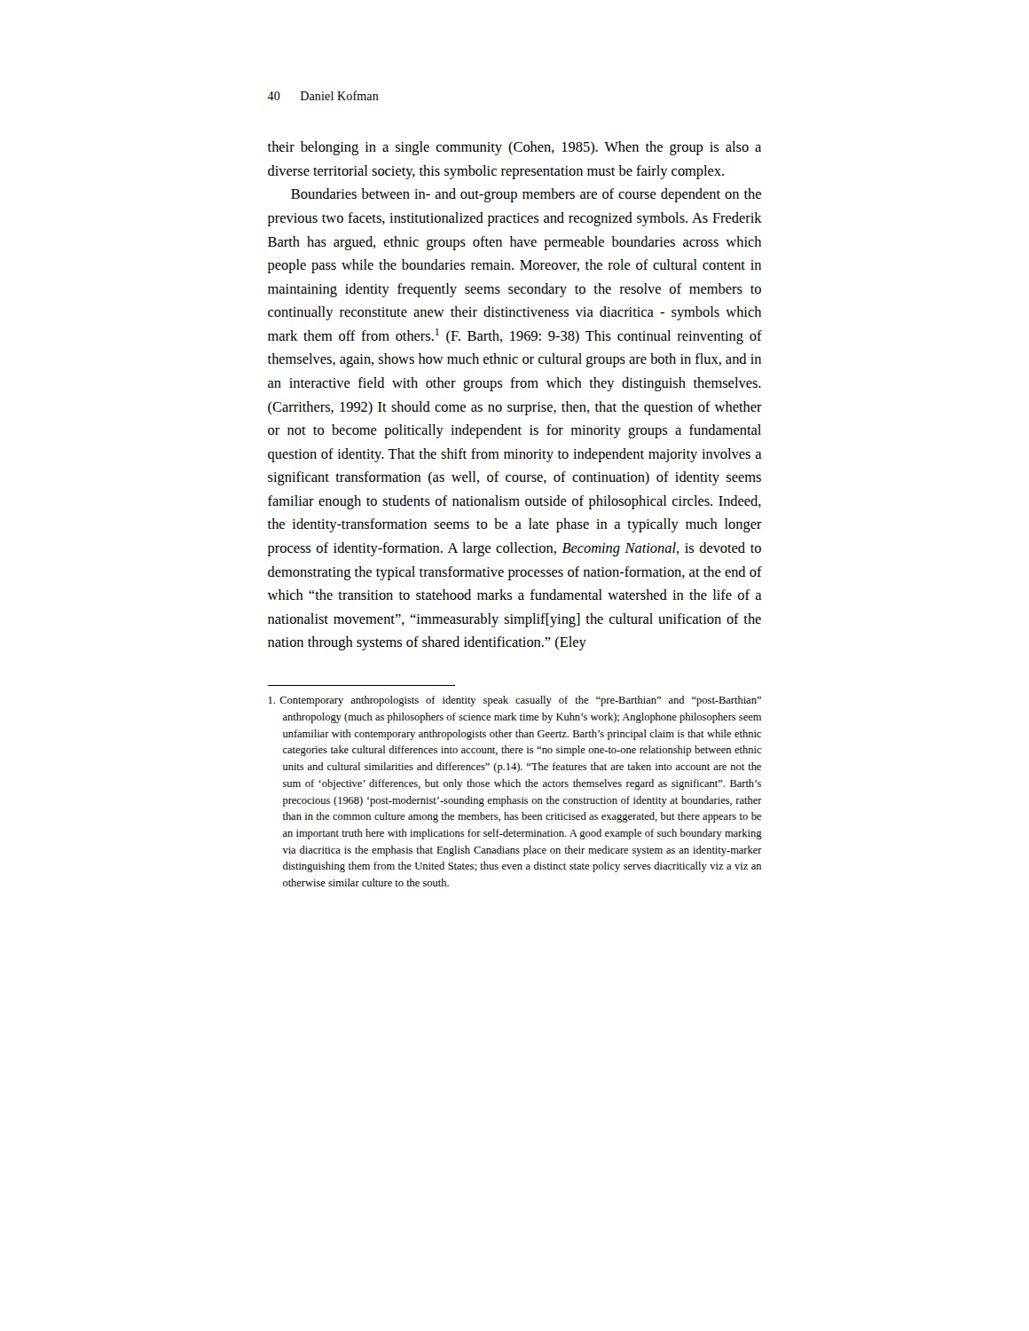40 Daniel Kofman
their belonging in a single community (Cohen, 1985). When the group is also a diverse territorial society, this symbolic representation must be fairly complex.
Boundaries between in- and out-group members are of course dependent on the previous two facets, institutionalized practices and recognized symbols. As Frederik Barth has argued, ethnic groups often have permeable boundaries across which people pass while the boundaries remain. Moreover, the role of cultural content in maintaining identity frequently seems secondary to the resolve of members to continually reconstitute anew their distinctiveness via diacritica - symbols which mark them off from others.1 (F. Barth, 1969: 9-38) This continual reinventing of themselves, again, shows how much ethnic or cultural groups are both in flux, and in an interactive field with other groups from which they distinguish themselves. (Carrithers, 1992) It should come as no surprise, then, that the question of whether or not to become politically independent is for minority groups a fundamental question of identity. That the shift from minority to independent majority involves a significant transformation (as well, of course, of continuation) of identity seems familiar enough to students of nationalism outside of philosophical circles. Indeed, the identity-transformation seems to be a late phase in a typically much longer process of identity-formation. A large collection, Becoming National, is devoted to demonstrating the typical transformative processes of nation-formation, at the end of which “the transition to statehood marks a fundamental watershed in the life of a nationalist movement”, “immeasurably simplif[ying] the cultural unification of the nation through systems of shared identification.” (Eley
1. Contemporary anthropologists of identity speak casually of the “pre-Barthian” and “post-Barthian” anthropology (much as philosophers of science mark time by Kuhn’s work); Anglophone philosophers seem unfamiliar with contemporary anthropologists other than Geertz. Barth’s principal claim is that while ethnic categories take cultural differences into account, there is “no simple one-to-one relationship between ethnic units and cultural similarities and differences” (p.14). “The features that are taken into account are not the sum of ‘objective’ differences, but only those which the actors themselves regard as significant”. Barth’s precocious (1968) ‘post-modernist’-sounding emphasis on the construction of identity at boundaries, rather than in the common culture among the members, has been criticised as exaggerated, but there appears to be an important truth here with implications for self-determination. A good example of such boundary marking via diacritica is the emphasis that English Canadians place on their medicare system as an identity-marker distinguishing them from the United States; thus even a distinct state policy serves diacritically viz a viz an otherwise similar culture to the south.